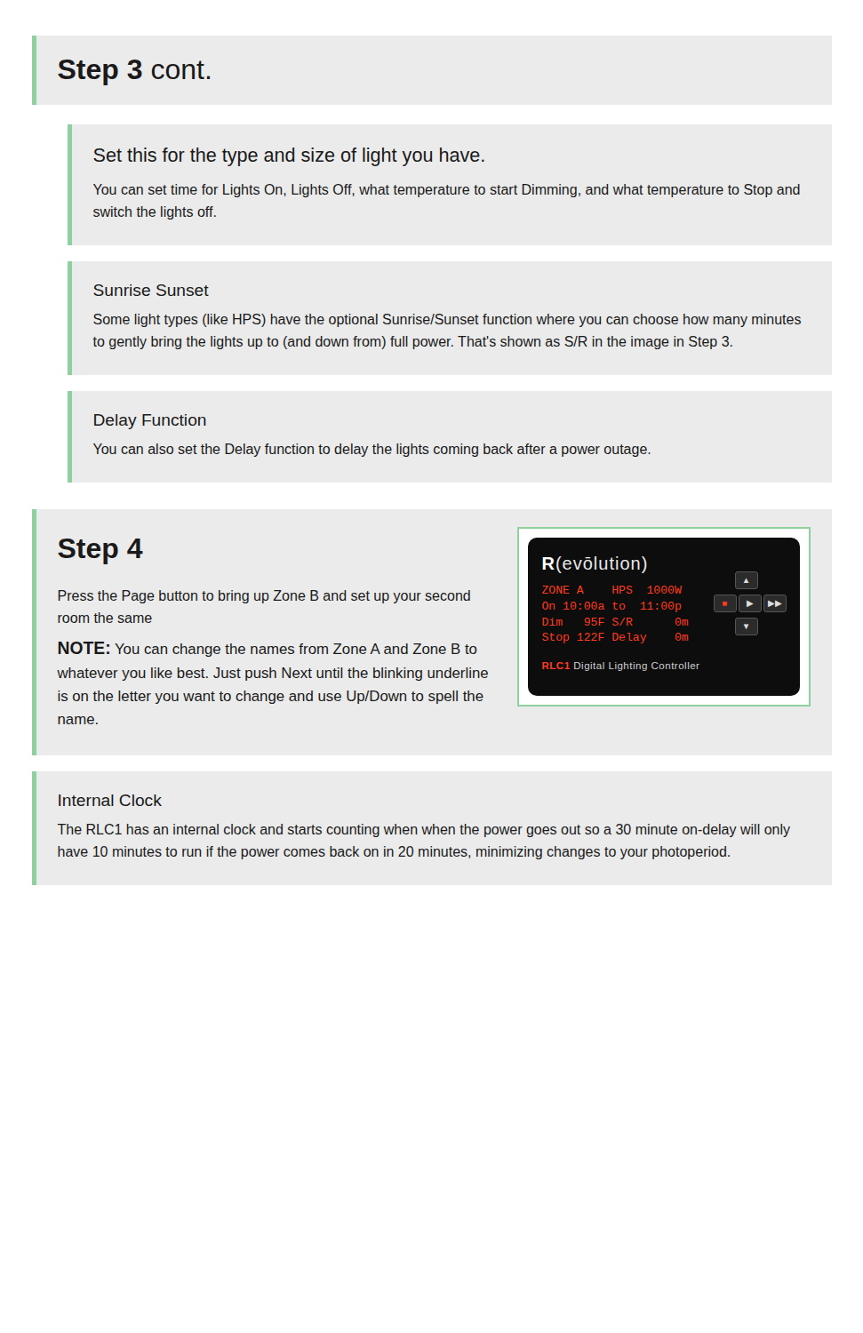Step 3 cont.
Set this for the type and size of light you have.
You can set time for Lights On, Lights Off, what temperature to start Dimming, and what temperature to Stop and switch the lights off.
Sunrise Sunset
Some light types (like HPS) have the optional Sunrise/Sunset function where you can choose how many minutes to gently bring the lights up to (and down from) full power. That's shown as S/R in the image in Step 3.
Delay Function
You can also set the Delay function to delay the lights coming back after a power outage.
R(evōlution)
ZONE A HPS 1000W On 10:00a to 11:00p Dim 95F S/R 0m Stop 122F Delay 0m
▲
■▶▶▶
▼
RLC1 Digital Lighting Controller
Step 4
Press the Page button to bring up Zone B and set up your second room the same
NOTE: You can change the names from Zone A and Zone B to whatever you like best. Just push Next until the blinking underline is on the letter you want to change and use Up/Down to spell the name.
Internal Clock
The RLC1 has an internal clock and starts counting when when the power goes out so a 30 minute on-delay will only have 10 minutes to run if the power comes back on in 20 minutes, minimizing changes to your photoperiod.